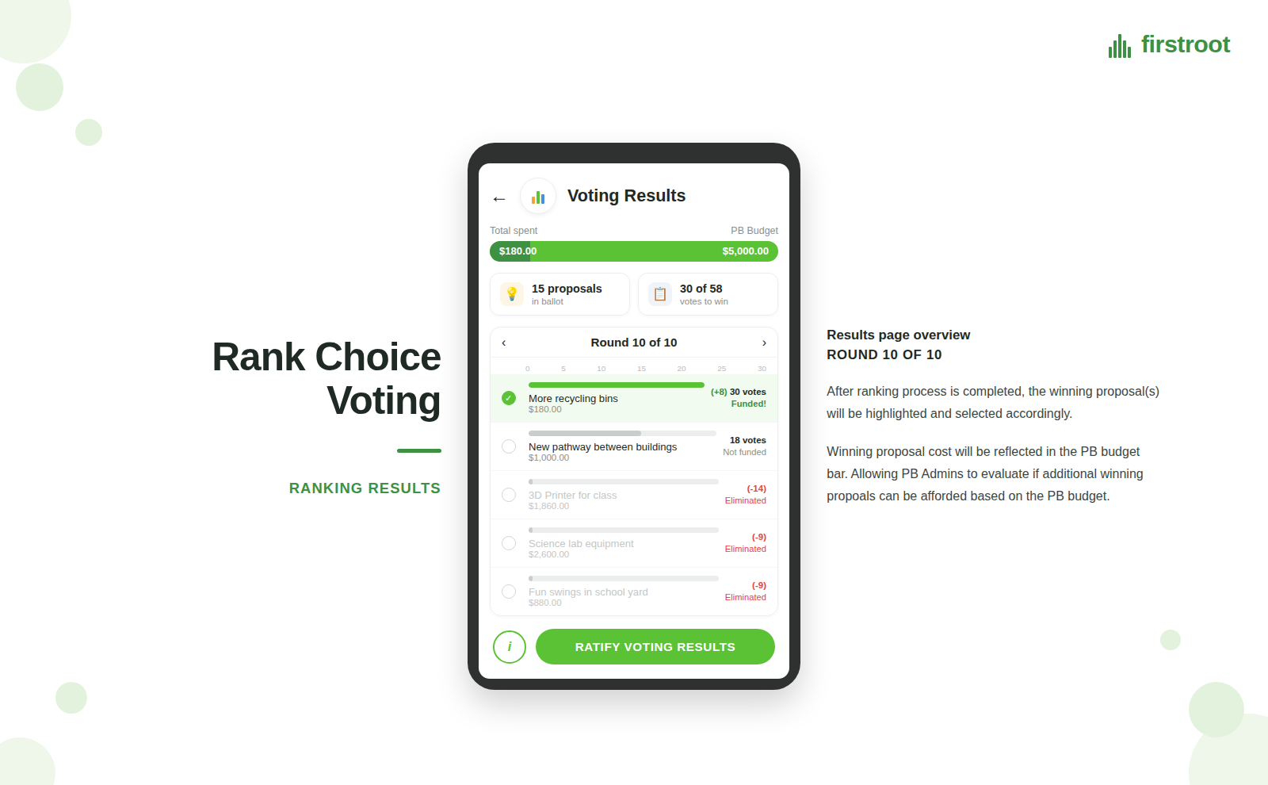first root
Rank Choice
Voting
Ranking Results
←
Voting Results
Total spent PB Budget
$180.00 $5,000.00
💡
15 proposals
in ballot
📋
30 of 58
votes to win
‹ Round 10 of 10 ›
051015 202530
✓
More recycling bins
$180.00
(+8) 30 votes
Funded!
New pathway between buildings
$1,000.00
18 votes
Not funded
3D Printer for class
$1,860.00
(-14)
Eliminated
Science lab equipment
$2,600.00
(-9)
Eliminated
Fun swings in school yard
$880.00
(-9)
Eliminated
i Ratify Voting Results
Results page overview Round 10 of 10
After ranking process is completed, the winning proposal(s) will be highlighted and selected accordingly.
Winning proposal cost will be reflected in the PB budget bar. Allowing PB Admins to evaluate if additional winning propoals can be afforded based on the PB budget.